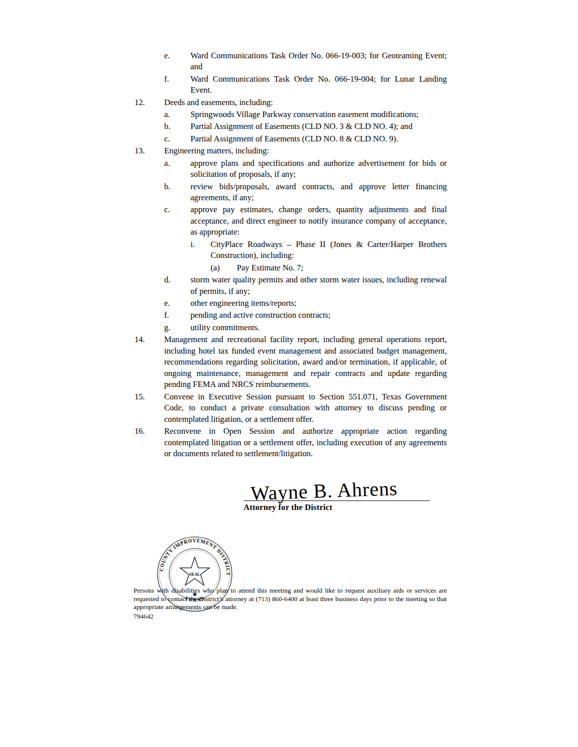e.
Ward Communications Task Order No. 066-19-003; for Geoteaming Event; and
f.
Ward Communications Task Order No. 066-19-004; for Lunar Landing Event.
12.
Deeds and easements, including:
a.
Springwoods Village Parkway conservation easement modifications;
b.
Partial Assignment of Easements (CLD NO. 3 & CLD NO. 4); and
c.
Partial Assignment of Easements (CLD NO. 8 & CLD NO. 9).
13.
Engineering matters, including:
a.
approve plans and specifications and authorize advertisement for bids or solicitation of proposals, if any;
b.
review bids/proposals, award contracts, and approve letter financing agreements, if any;
c.
approve pay estimates, change orders, quantity adjustments and final acceptance, and direct engineer to notify insurance company of acceptance, as appropriate:
i.
CityPlace Roadways – Phase II (Jones & Carter/Harper Brothers Construction), including:
(a)
Pay Estimate No. 7;
d.
storm water quality permits and other storm water issues, including renewal of permits, if any;
e.
other engineering items/reports;
f.
pending and active construction contracts;
g.
utility commitments.
14.
Management and recreational facility report, including general operations report, including hotel tax funded event management and associated budget management, recommendations regarding solicitation, award and/or termination, if applicable, of ongoing maintenance, management and repair contracts and update regarding pending FEMA and NRCS reimbursements.
15.
Convene in Executive Session pursuant to Section 551.071, Texas Government Code, to conduct a private consultation with attorney to discuss pending or contemplated litigation, or a settlement offer.
16.
Reconvene in Open Session and authorize appropriate action regarding contemplated litigation or a settlement offer, including execution of any agreements or documents related to settlement/litigation.
Wayne B. Ahrens
Attorney for the District
HARRIS COUNTY IMPROVEMENT DISTRICT NO. 18 TEXAS SEAL ★
Persons with disabilities who plan to attend this meeting and would like to request auxiliary aids or services are requested to contact the District’s attorney at (713) 860-6400 at least three business days prior to the meeting so that appropriate arrangements can be made.
794642